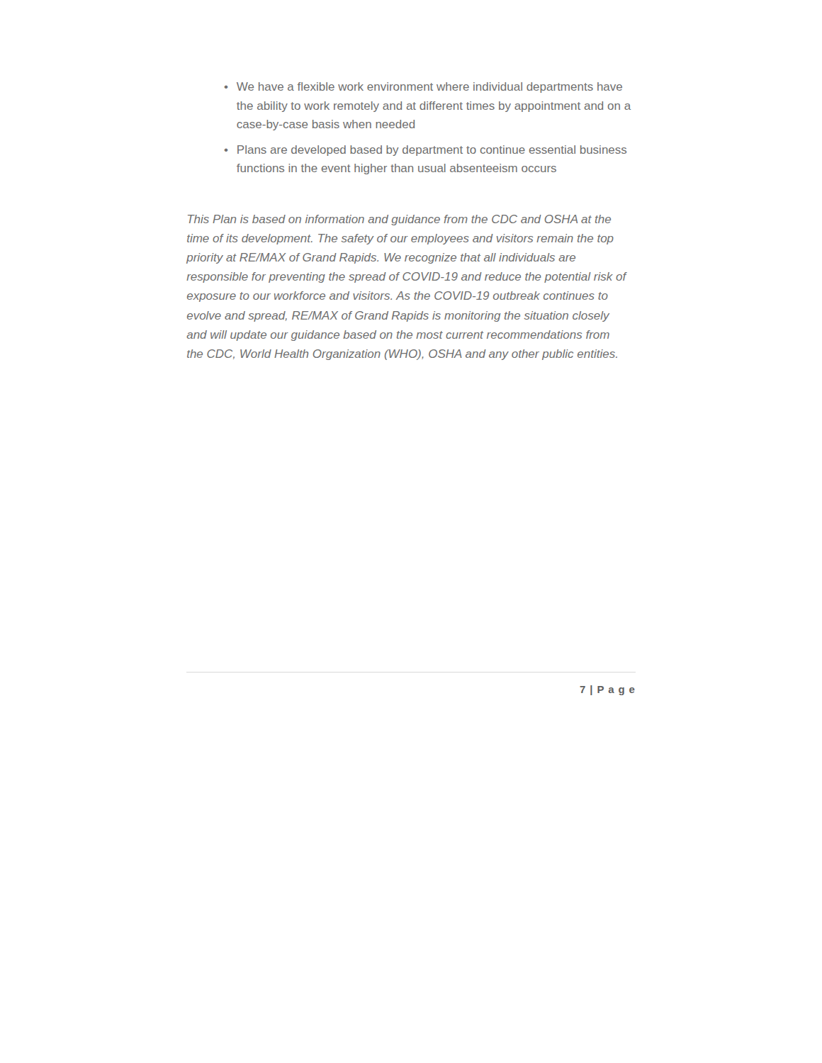We have a flexible work environment where individual departments have the ability to work remotely and at different times by appointment and on a case-by-case basis when needed
Plans are developed based by department to continue essential business functions in the event higher than usual absenteeism occurs
This Plan is based on information and guidance from the CDC and OSHA at the time of its development. The safety of our employees and visitors remain the top priority at RE/MAX of Grand Rapids. We recognize that all individuals are responsible for preventing the spread of COVID-19 and reduce the potential risk of exposure to our workforce and visitors. As the COVID-19 outbreak continues to evolve and spread, RE/MAX of Grand Rapids is monitoring the situation closely and will update our guidance based on the most current recommendations from the CDC, World Health Organization (WHO), OSHA and any other public entities.
7 | P a g e